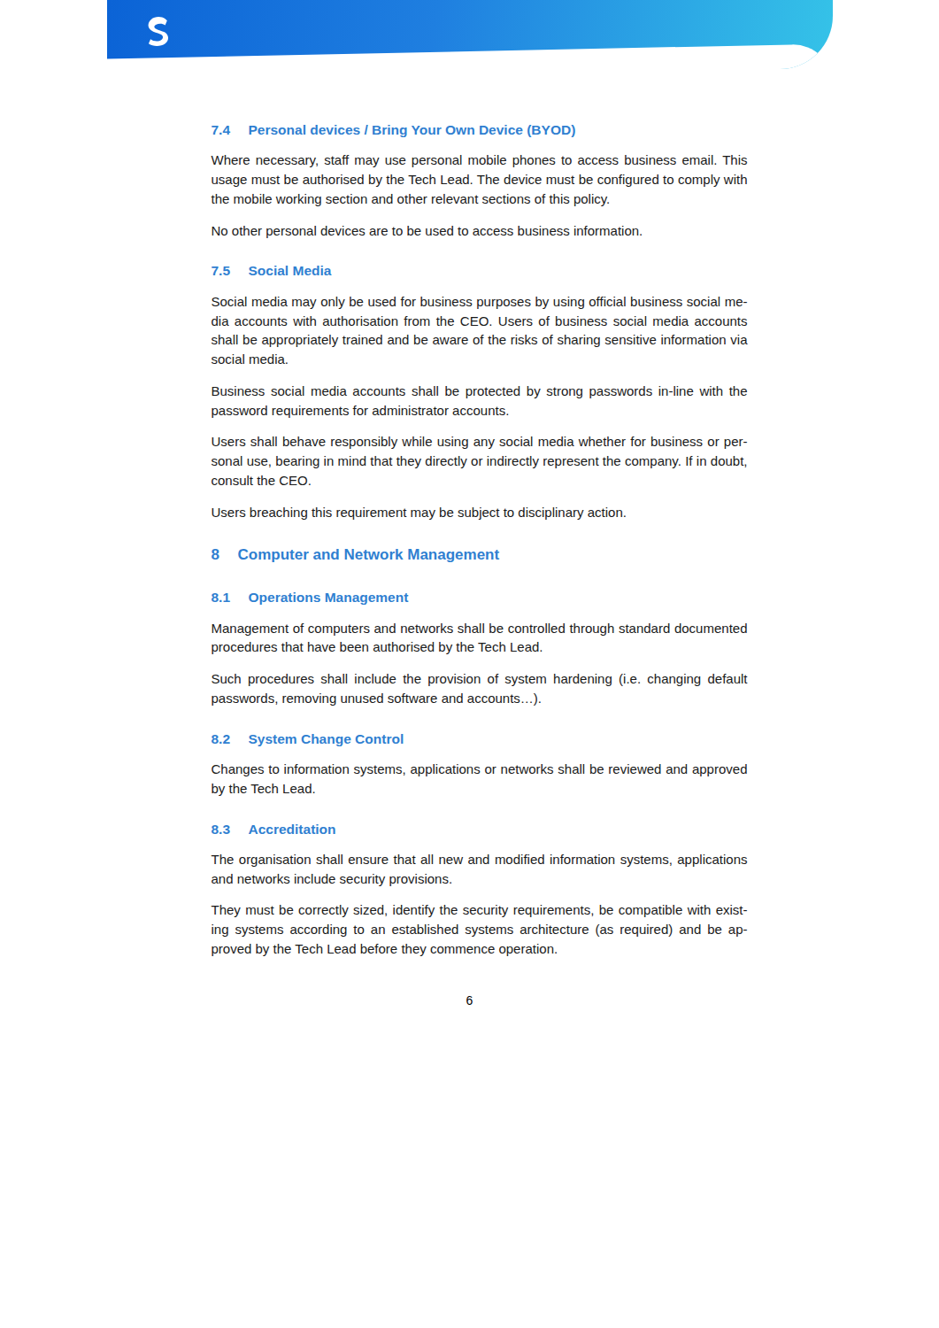7.4 Personal devices / Bring Your Own Device (BYOD)
Where necessary, staff may use personal mobile phones to access business email. This usage must be authorised by the Tech Lead. The device must be configured to comply with the mobile working section and other relevant sections of this policy.
No other personal devices are to be used to access business information.
7.5 Social Media
Social media may only be used for business purposes by using official business social media accounts with authorisation from the CEO. Users of business social media accounts shall be appropriately trained and be aware of the risks of sharing sensitive information via social media.
Business social media accounts shall be protected by strong passwords in-line with the password requirements for administrator accounts.
Users shall behave responsibly while using any social media whether for business or personal use, bearing in mind that they directly or indirectly represent the company. If in doubt, consult the CEO.
Users breaching this requirement may be subject to disciplinary action.
8 Computer and Network Management
8.1 Operations Management
Management of computers and networks shall be controlled through standard documented procedures that have been authorised by the Tech Lead.
Such procedures shall include the provision of system hardening (i.e. changing default passwords, removing unused software and accounts…).
8.2 System Change Control
Changes to information systems, applications or networks shall be reviewed and approved by the Tech Lead.
8.3 Accreditation
The organisation shall ensure that all new and modified information systems, applications and networks include security provisions.
They must be correctly sized, identify the security requirements, be compatible with existing systems according to an established systems architecture (as required) and be approved by the Tech Lead before they commence operation.
6